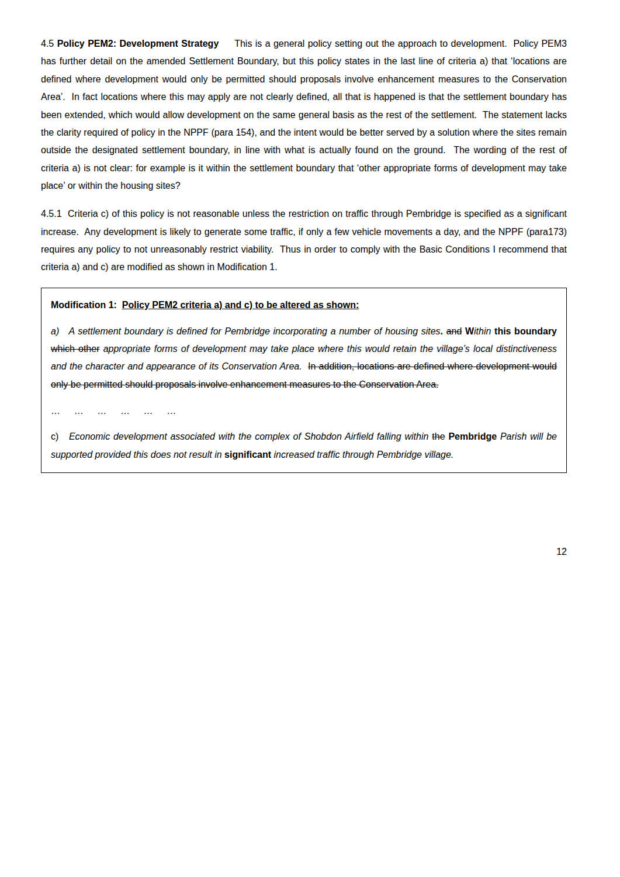4.5 Policy PEM2: Development Strategy This is a general policy setting out the approach to development. Policy PEM3 has further detail on the amended Settlement Boundary, but this policy states in the last line of criteria a) that ‘locations are defined where development would only be permitted should proposals involve enhancement measures to the Conservation Area’. In fact locations where this may apply are not clearly defined, all that is happened is that the settlement boundary has been extended, which would allow development on the same general basis as the rest of the settlement. The statement lacks the clarity required of policy in the NPPF (para 154), and the intent would be better served by a solution where the sites remain outside the designated settlement boundary, in line with what is actually found on the ground. The wording of the rest of criteria a) is not clear: for example is it within the settlement boundary that ‘other appropriate forms of development may take place’ or within the housing sites?
4.5.1 Criteria c) of this policy is not reasonable unless the restriction on traffic through Pembridge is specified as a significant increase. Any development is likely to generate some traffic, if only a few vehicle movements a day, and the NPPF (para173) requires any policy to not unreasonably restrict viability. Thus in order to comply with the Basic Conditions I recommend that criteria a) and c) are modified as shown in Modification 1.
Modification 1: Policy PEM2 criteria a) and c) to be altered as shown:
a) A settlement boundary is defined for Pembridge incorporating a number of housing sites. and Within this boundary which other appropriate forms of development may take place where this would retain the village’s local distinctiveness and the character and appearance of its Conservation Area. In addition, locations are defined where development would only be permitted should proposals involve enhancement measures to the Conservation Area.
… … … … … …
c) Economic development associated with the complex of Shobdon Airfield falling within the Pembridge Parish will be supported provided this does not result in significant increased traffic through Pembridge village.
12